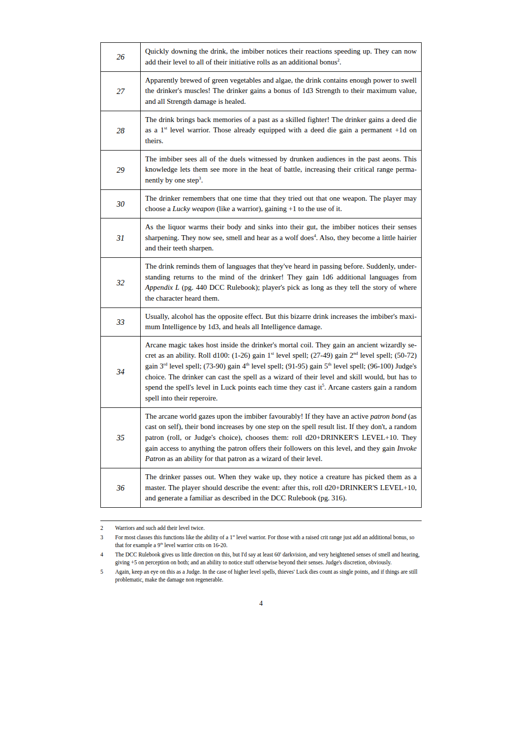| 26 | Quickly downing the drink, the imbiber notices their reactions speeding up. They can now add their level to all of their initiative rolls as an additional bonus 2 . |
| 27 | Apparently brewed of green vegetables and algae, the drink contains enough power to swell the drinker's muscles! The drinker gains a bonus of 1d3 Strength to their maximum value, and all Strength damage is healed. |
| 28 | The drink brings back memories of a past as a skilled fighter! The drinker gains a deed die as a 1 st level warrior. Those already equipped with a deed die gain a permanent +1d on theirs. |
| 29 | The imbiber sees all of the duels witnessed by drunken audiences in the past aeons. This knowledge lets them see more in the heat of battle, increasing their critical range permanently by one step 3 . |
| 30 | The drinker remembers that one time that they tried out that one weapon. The player may choose a Lucky weapon (like a warrior), gaining +1 to the use of it. |
| 31 | As the liquor warms their body and sinks into their gut, the imbiber notices their senses sharpening. They now see, smell and hear as a wolf does 4 . Also, they become a little hairier and their teeth sharpen. |
| 32 | The drink reminds them of languages that they've heard in passing before. Suddenly, understanding returns to the mind of the drinker! They gain 1d6 additional languages from Appendix L (pg. 440 DCC Rulebook); player's pick as long as they tell the story of where the character heard them. |
| 33 | Usually, alcohol has the opposite effect. But this bizarre drink increases the imbiber's maximum Intelligence by 1d3, and heals all Intelligence damage. |
| 34 | Arcane magic takes host inside the drinker's mortal coil. They gain an ancient wizardly secret as an ability. Roll d100: (1-26) gain 1 st level spell; (27-49) gain 2 nd level spell; (50-72) gain 3 rd level spell; (73-90) gain 4 th level spell; (91-95) gain 5 th level spell; (96-100) Judge's choice. The drinker can cast the spell as a wizard of their level and skill would, but has to spend the spell's level in Luck points each time they cast it 5 . Arcane casters gain a random spell into their reperoire. |
| 35 | The arcane world gazes upon the imbiber favourably! If they have an active patron bond (as cast on self), their bond increases by one step on the spell result list. If they don't, a random patron (roll, or Judge's choice), chooses them: roll d20+DRINKER'S LEVEL+10. They gain access to anything the patron offers their followers on this level, and they gain Invoke Patron as an ability for that patron as a wizard of their level. |
| 36 | The drinker passes out. When they wake up, they notice a creature has picked them as a master. The player should describe the event: after this, roll d20+DRINKER'S LEVEL+10, and generate a familiar as described in the DCC Rulebook (pg. 316). |
| 2 | Warriors and such add their level twice. |
| 3 | For most classes this functions like the ability of a 1 st level warrior. For those with a raised crit range just add an additional bonus, so that for example a 9 th level warrior crits on 16-20. |
| 4 | The DCC Rulebook gives us little direction on this, but I'd say at least 60' darkvision, and very heightened senses of smell and hearing, giving +5 on perception on both; and an ability to notice stuff otherwise beyond their senses. Judge's discretion, obviously. |
| 5 | Again, keep an eye on this as a Judge. In the case of higher level spells, thieves' Luck dies count as single points, and if things are still problematic, make the damage non regenerable. |
4